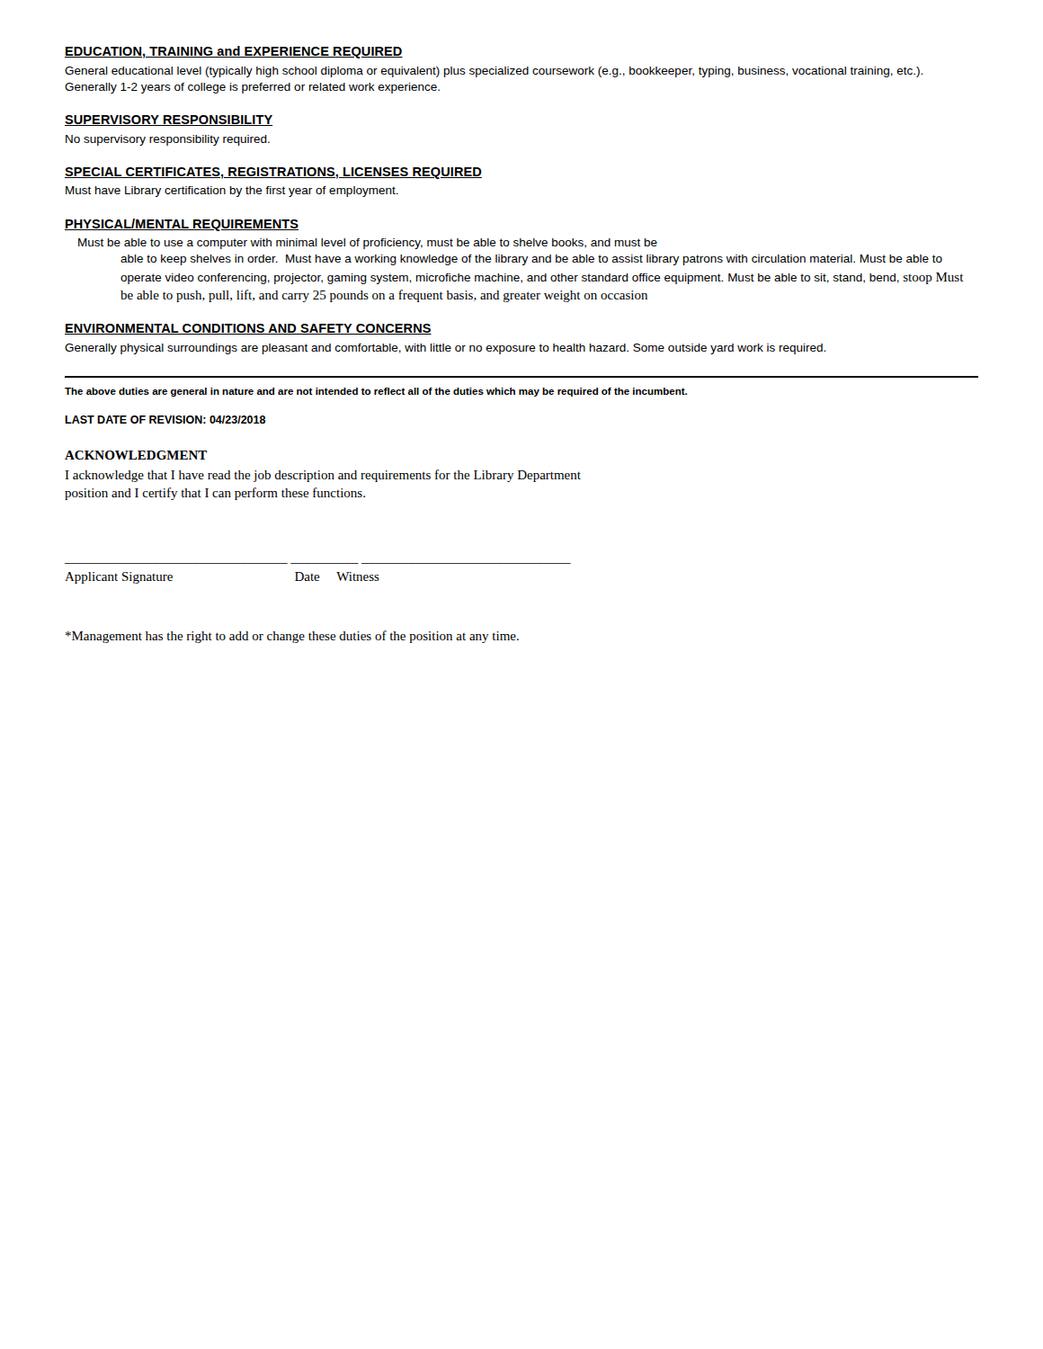EDUCATION, TRAINING and EXPERIENCE REQUIRED
General educational level (typically high school diploma or equivalent) plus specialized coursework (e.g., bookkeeper, typing, business, vocational training, etc.). Generally 1-2 years of college is preferred or related work experience.
SUPERVISORY RESPONSIBILITY
No supervisory responsibility required.
SPECIAL CERTIFICATES, REGISTRATIONS, LICENSES REQUIRED
Must have Library certification by the first year of employment.
PHYSICAL/MENTAL REQUIREMENTS
Must be able to use a computer with minimal level of proficiency, must be able to shelve books, and must be able to keep shelves in order. Must have a working knowledge of the library and be able to assist library patrons with circulation material. Must be able to operate video conferencing, projector, gaming system, microfiche machine, and other standard office equipment. Must be able to sit, stand, bend, stoop Must be able to push, pull, lift, and carry 25 pounds on a frequent basis, and greater weight on occasion
ENVIRONMENTAL CONDITIONS AND SAFETY CONCERNS
Generally physical surroundings are pleasant and comfortable, with little or no exposure to health hazard. Some outside yard work is required.
The above duties are general in nature and are not intended to reflect all of the duties which may be required of the incumbent.
LAST DATE OF REVISION: 04/23/2018
ACKNOWLEDGMENT
I acknowledge that I have read the job description and requirements for the Library Department
position and I certify that I can perform these functions.
_________________________________ __________ _______________________________
Applicant Signature Date Witness
*Management has the right to add or change these duties of the position at any time.